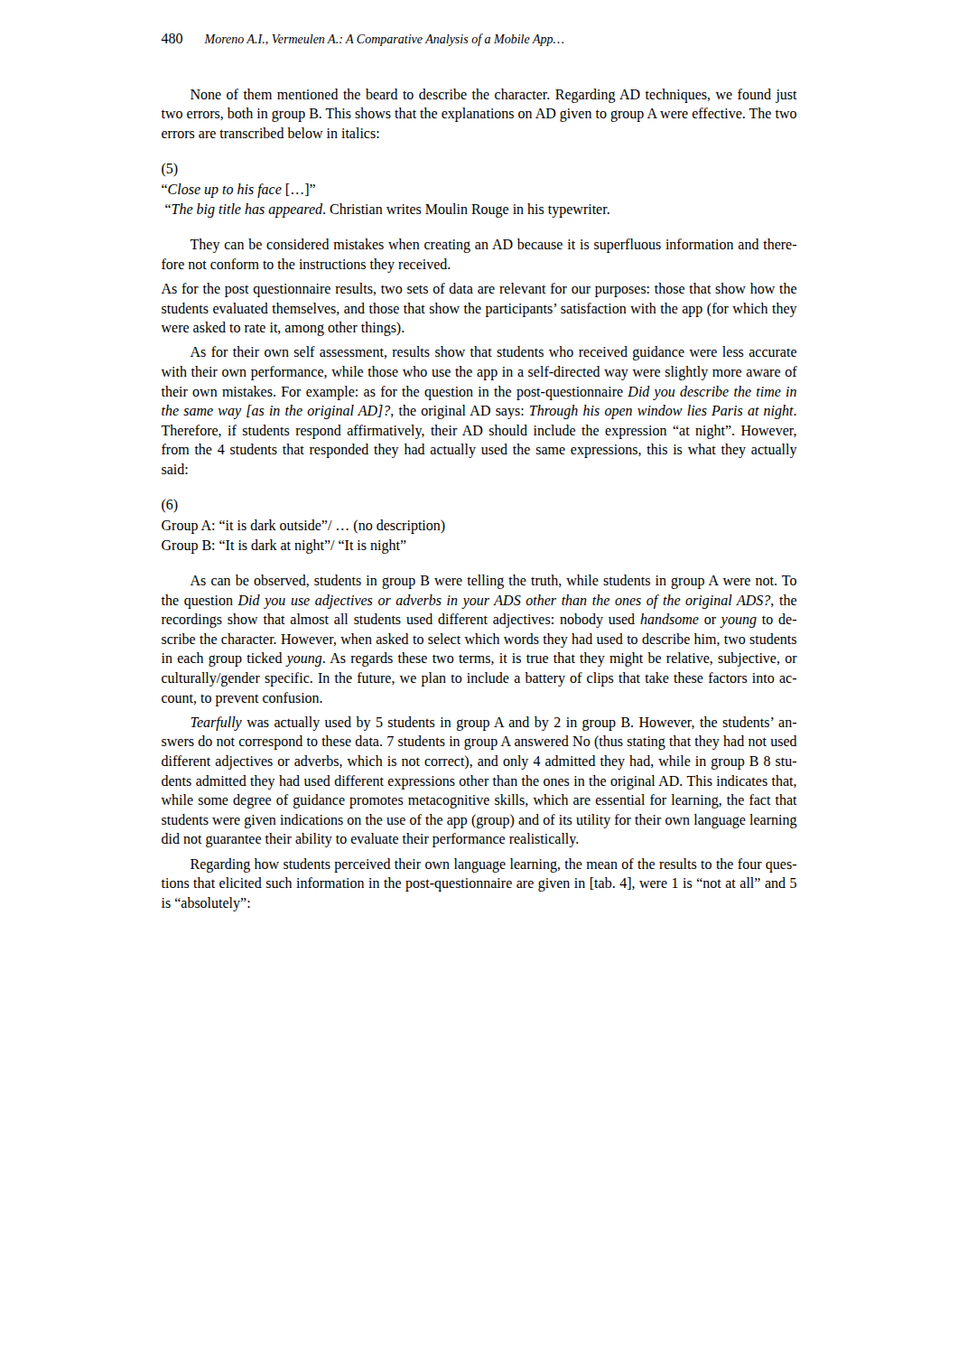480 Moreno A.I., Vermeulen A.: A Comparative Analysis of a Mobile App…
None of them mentioned the beard to describe the character. Regarding AD techniques, we found just two errors, both in group B. This shows that the explanations on AD given to group A were effective. The two errors are transcribed below in italics:
(5)
“Close up to his face […]”
“The big title has appeared. Christian writes Moulin Rouge in his typewriter.
They can be considered mistakes when creating an AD because it is superfluous information and therefore not conform to the instructions they received.
As for the post questionnaire results, two sets of data are relevant for our purposes: those that show how the students evaluated themselves, and those that show the participants’ satisfaction with the app (for which they were asked to rate it, among other things).
As for their own self assessment, results show that students who received guidance were less accurate with their own performance, while those who use the app in a self-directed way were slightly more aware of their own mistakes. For example: as for the question in the post-questionnaire Did you describe the time in the same way [as in the original AD]?, the original AD says: Through his open window lies Paris at night. Therefore, if students respond affirmatively, their AD should include the expression “at night”. However, from the 4 students that responded they had actually used the same expressions, this is what they actually said:
(6)
Group A: “it is dark outside”/ … (no description)
Group B: “It is dark at night”/ “It is night”
As can be observed, students in group B were telling the truth, while students in group A were not. To the question Did you use adjectives or adverbs in your ADS other than the ones of the original ADS?, the recordings show that almost all students used different adjectives: nobody used handsome or young to describe the character. However, when asked to select which words they had used to describe him, two students in each group ticked young. As regards these two terms, it is true that they might be relative, subjective, or culturally/gender specific. In the future, we plan to include a battery of clips that take these factors into account, to prevent confusion.
Tearfully was actually used by 5 students in group A and by 2 in group B. However, the students’ answers do not correspond to these data. 7 students in group A answered No (thus stating that they had not used different adjectives or adverbs, which is not correct), and only 4 admitted they had, while in group B 8 students admitted they had used different expressions other than the ones in the original AD. This indicates that, while some degree of guidance promotes metacognitive skills, which are essential for learning, the fact that students were given indications on the use of the app (group) and of its utility for their own language learning did not guarantee their ability to evaluate their performance realistically.
Regarding how students perceived their own language learning, the mean of the results to the four questions that elicited such information in the post-questionnaire are given in [tab. 4], were 1 is “not at all” and 5 is “absolutely”: